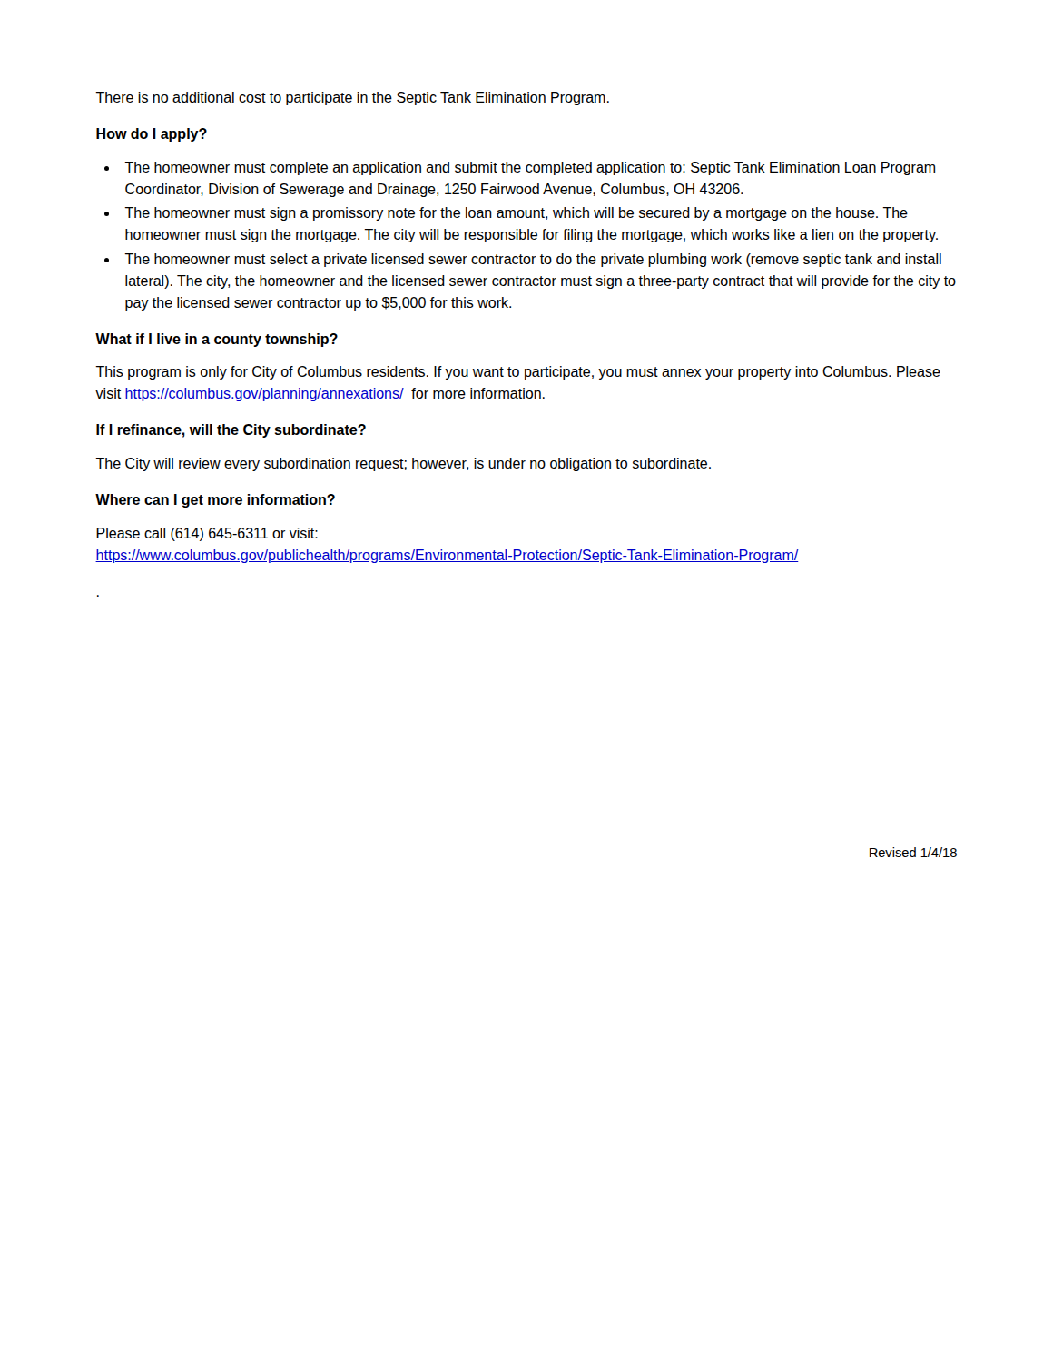There is no additional cost to participate in the Septic Tank Elimination Program.
How do I apply?
The homeowner must complete an application and submit the completed application to: Septic Tank Elimination Loan Program Coordinator, Division of Sewerage and Drainage, 1250 Fairwood Avenue, Columbus, OH 43206.
The homeowner must sign a promissory note for the loan amount, which will be secured by a mortgage on the house. The homeowner must sign the mortgage. The city will be responsible for filing the mortgage, which works like a lien on the property.
The homeowner must select a private licensed sewer contractor to do the private plumbing work (remove septic tank and install lateral). The city, the homeowner and the licensed sewer contractor must sign a three-party contract that will provide for the city to pay the licensed sewer contractor up to $5,000 for this work.
What if I live in a county township?
This program is only for City of Columbus residents. If you want to participate, you must annex your property into Columbus. Please visit https://columbus.gov/planning/annexations/ for more information.
If I refinance, will the City subordinate?
The City will review every subordination request; however, is under no obligation to subordinate.
Where can I get more information?
Please call (614) 645-6311 or visit:
https://www.columbus.gov/publichealth/programs/Environmental-Protection/Septic-Tank-Elimination-Program/
.
Revised 1/4/18